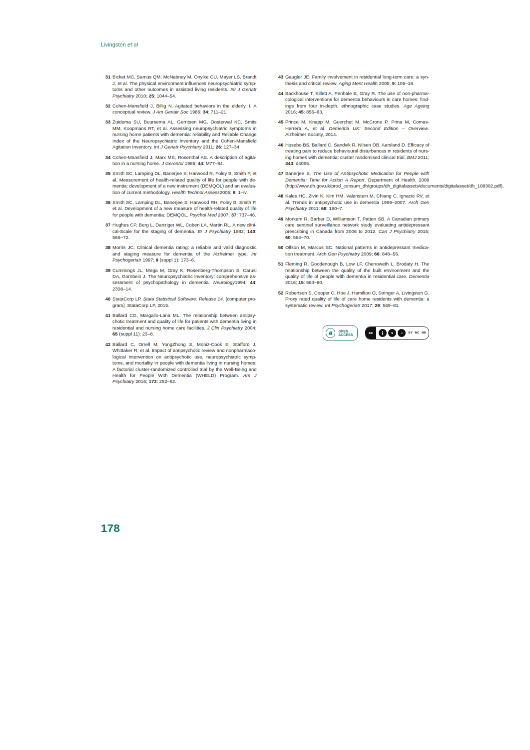Livingston et al
31 Bicket MC, Samus QM, McNabney M, Onyike CU, Mayer LS, Brandt J, et al. The physical environment influences neuropsychiatric symptoms and other outcomes in assisted living residents. Int J Geriatr Psychiatry 2010; 25: 1044–54.
32 Cohen-Mansfield J, Billig N. Agitated behaviors in the elderly. I. A conceptual review. J Am Geriatr Soc 1986; 34: 711–21.
33 Zuidema SU, Buursema AL, Gerritsen MG, Oosterwal KC, Smits MM, Koopmans RT, et al. Assessing neuropsychiatric symptoms in nursing home patients with dementia: reliability and Reliable Change Index of the Neuropsychiatric Inventory and the Cohen-Mansfield Agitation Inventory. Int J Geriatr Psychiatry 2011; 26: 127–34.
34 Cohen-Mansfield J, Marx MS, Rosenthal AS. A description of agitation in a nursing home. J Gerontol 1989; 44: M77–84.
35 Smith SC, Lamping DL, Banerjee S, Harwood R, Foley B, Smith P, et al. Measurement of health-related quality of life for people with dementia: development of a new instrument (DEMQOL) and an evaluation of current methodology. Health Technol Assess2005; 9: 1–iv.
36 Smith SC, Lamping DL, Banerjee S, Harwood RH, Foley B, Smith P, et al. Development of a new measure of health-related quality of life for people with dementia: DEMQOL. Psychol Med 2007; 37: 737–46.
37 Hughes CP, Berg L, Danziger WL, Coben LA, Martin RL. A new clinical-Scale for the staging of dementia. Br J Psychiatry 1982; 140: 566–72.
38 Morris JC. Clinical dementia rating: a reliable and valid diagnostic and staging measure for dementia of the Alzheimer type. Int Psychogeriatr 1997; 9 (suppl 1): 173–6.
39 Cummings JL, Mega M, Gray K, Rosenberg-Thompson S, Carusi DA, Gornbein J. The Neuropsychiatric Inventory: comprehensive assessment of psychopathology in dementia. Neurology1994; 44: 2308–14.
40 StataCorp LP. Stata Statistical Software: Release 14. [computer program]. StataCorp LP, 2015.
41 Ballard CG, Margallo-Lana ML. The relationship between antipsychotic treatment and quality of life for patients with dementia living in residential and nursing home care facilities. J Clin Psychiatry 2004; 65 (suppl 11): 23–8.
42 Ballard C, Orrell M, YongZhong S, Moniz-Cook E, Stafford J, Whittaker R, et al. Impact of antipsychotic review and nonpharmacological intervention on antipsychotic use, neuropsychiatric symptoms, and mortality in people with dementia living in nursing homes: A factorial cluster-randomized controlled trial by the Well-Being and Health for People With Dementia (WHELD) Program. Am J Psychiatry 2016; 173: 252–62.
43 Gaugler JE. Family involvement in residential long-term care: a synthesis and critical review. Aging Ment Health 2005; 9: 105–18.
44 Backhouse T, Killett A, Penhale B, Gray R. The use of non-pharmacological interventions for dementia behaviours in care homes: findings from four in-depth, ethnographic case studies. Age Ageing 2016; 45: 856–63.
45 Prince M, Knapp M, Guerchet M, McCrone P, Prina M, Comas-Herrera A, et al. Dementia UK: Second Edition – Overview. Alzheimer Society, 2014.
46 Husebo BS, Ballard C, Sandvik R, Nilsen OB, Aarsland D. Efficacy of treating pain to reduce behavioural disturbances in residents of nursing homes with dementia: cluster randomised clinical trial. BMJ 2011; 343: d4065.
47 Banerjee S. The Use of Antipsychotic Medication for People with Dementia: Time for Action A Report. Department of Health, 2009 (http://www.dh.gov.uk/prod_consum_dh/groups/dh_digitalassets/documents/digitalasset/dh_108302.pdf).
48 Kales HC, Zivin K, Kim HM, Valenstein M, Chiang C, Ignacio RV, et al. Trends in antipsychotic use in dementia 1999–2007. Arch Gen Psychiatry 2011; 68: 190–7.
49 Morkem R, Barber D, Williamson T, Patten SB. A Canadian primary care sentinel surveillance network study evaluating antidepressant prescribing in Canada from 2006 to 2012. Can J Psychiatry 2015; 60: 564–70.
50 Olfson M, Marcus SC. National patterns in antidepressant medication treatment. Arch Gen Psychiatry 2009; 66: 848–56.
51 Fleming R, Goodenough B, Low LF, Chenoweth L, Brodaty H. The relationship between the quality of the built environment and the quality of life of people with dementia in residential care. Dementia 2016; 15: 663–80.
52 Robertson S, Cooper C, Hoe J, Hamilton O, Stringer A, Livingston G. Proxy rated quality of life of care home residents with dementia: a systematic review. Int Psychogeriatr 2017; 29: 569–81.
OPEN ACCESS
cc $ = BY NC ND
178